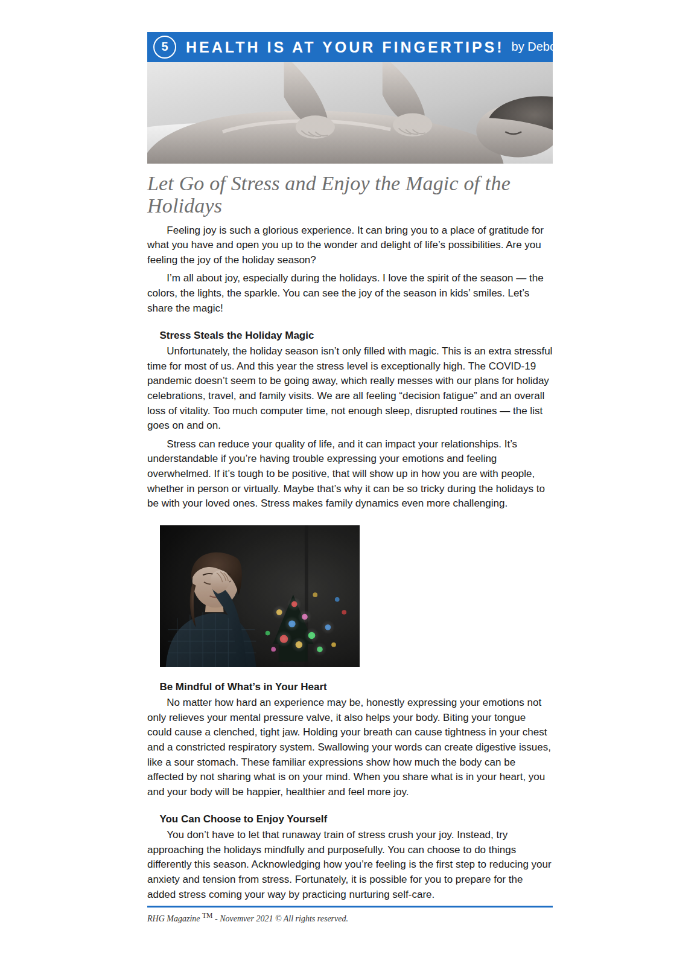5
Health is at your fingertips!
by Deborah Myers
Let Go of Stress and Enjoy the Magic of the Holidays
Feeling joy is such a glorious experience. It can bring you to a place of gratitude for what you have and open you up to the wonder and delight of life’s possibilities. Are you feeling the joy of the holiday season?
I’m all about joy, especially during the holidays. I love the spirit of the season — the colors, the lights, the sparkle. You can see the joy of the season in kids’ smiles. Let’s share the magic!
Stress Steals the Holiday Magic
Unfortunately, the holiday season isn’t only filled with magic. This is an extra stressful time for most of us. And this year the stress level is exceptionally high. The COVID-19 pandemic doesn’t seem to be going away, which really messes with our plans for holiday celebrations, travel, and family visits. We are all feeling “decision fatigue” and an overall loss of vitality. Too much computer time, not enough sleep, disrupted routines — the list goes on and on.
Stress can reduce your quality of life, and it can impact your relationships. It’s understandable if you’re having trouble expressing your emotions and feeling overwhelmed. If it’s tough to be positive, that will show up in how you are with people, whether in person or virtually. Maybe that’s why it can be so tricky during the holidays to be with your loved ones. Stress makes family dynamics even more challenging.
Be Mindful of What’s in Your Heart
No matter how hard an experience may be, honestly expressing your emotions not only relieves your mental pressure valve, it also helps your body. Biting your tongue could cause a clenched, tight jaw. Holding your breath can cause tightness in your chest and a constricted respiratory system. Swallowing your words can create digestive issues, like a sour stomach. These familiar expressions show how much the body can be affected by not sharing what is on your mind. When you share what is in your heart, you and your body will be happier, healthier and feel more joy.
You Can Choose to Enjoy Yourself
You don’t have to let that runaway train of stress crush your joy. Instead, try approaching the holidays mindfully and purposefully. You can choose to do things differently this season. Acknowledging how you’re feeling is the first step to reducing your anxiety and tension from stress. Fortunately, it is possible for you to prepare for the added stress coming your way by practicing nurturing self-care.
RHG Magazine TM - Novemver 2021 © All rights reserved.